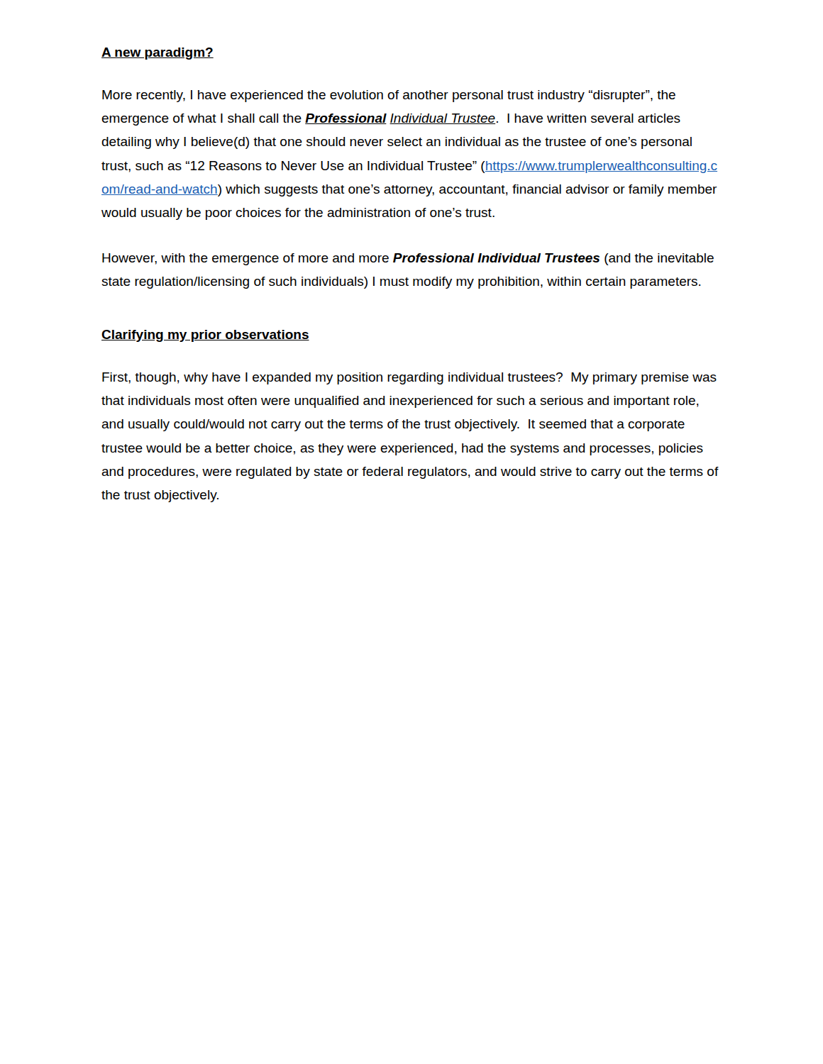A new paradigm?
More recently, I have experienced the evolution of another personal trust industry “disrupter”, the emergence of what I shall call the Professional Individual Trustee. I have written several articles detailing why I believe(d) that one should never select an individual as the trustee of one’s personal trust, such as “12 Reasons to Never Use an Individual Trustee” (https://www.trumplerwealthconsulting.com/read-and-watch) which suggests that one’s attorney, accountant, financial advisor or family member would usually be poor choices for the administration of one’s trust.
However, with the emergence of more and more Professional Individual Trustees (and the inevitable state regulation/licensing of such individuals) I must modify my prohibition, within certain parameters.
Clarifying my prior observations
First, though, why have I expanded my position regarding individual trustees? My primary premise was that individuals most often were unqualified and inexperienced for such a serious and important role, and usually could/would not carry out the terms of the trust objectively. It seemed that a corporate trustee would be a better choice, as they were experienced, had the systems and processes, policies and procedures, were regulated by state or federal regulators, and would strive to carry out the terms of the trust objectively.